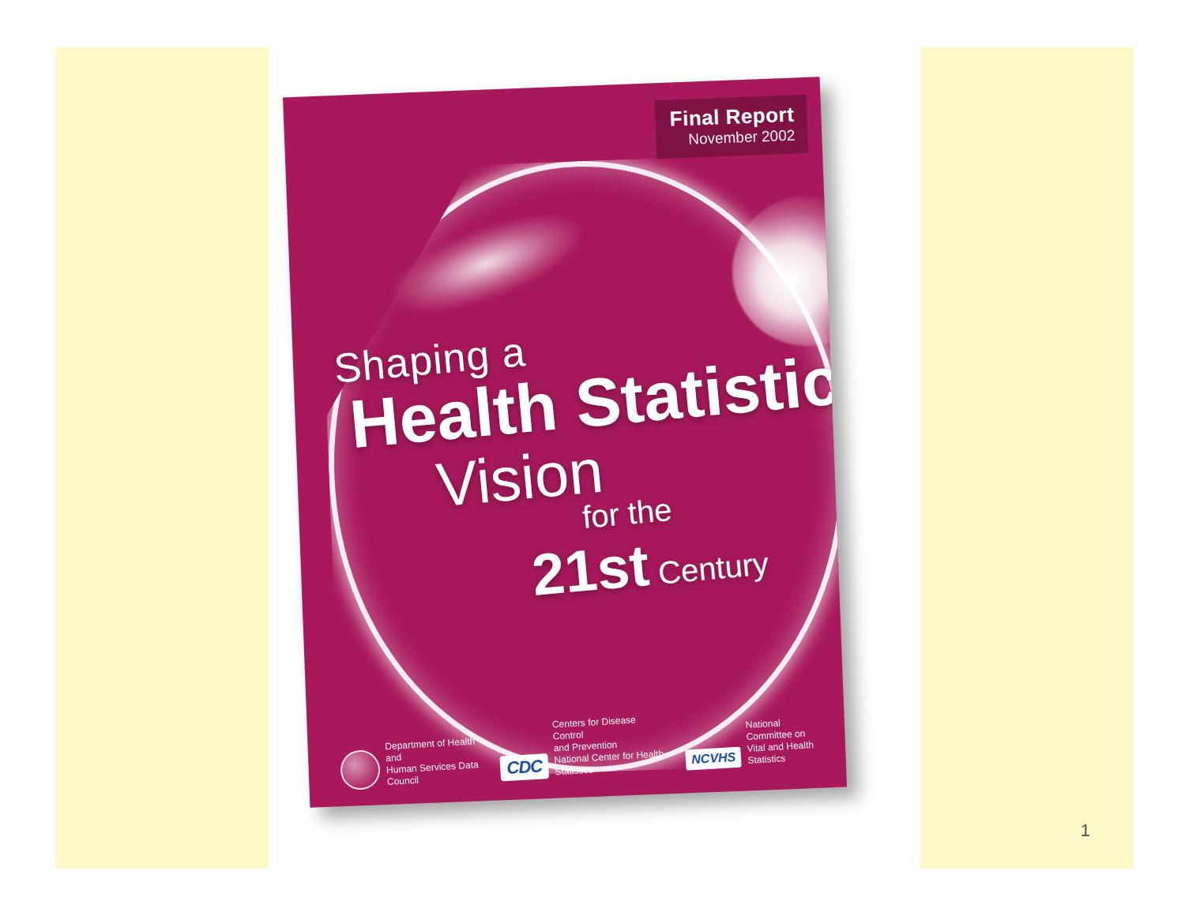Final Report
November 2002
Shaping a
Health Statistics
Vision
for the
21st Century
Department of Health and
Human Services Data Council
CDC
Centers for Disease Control
and Prevention
National Center for Health Statistics
NCVHS
National Committee on
Vital and Health Statistics
1